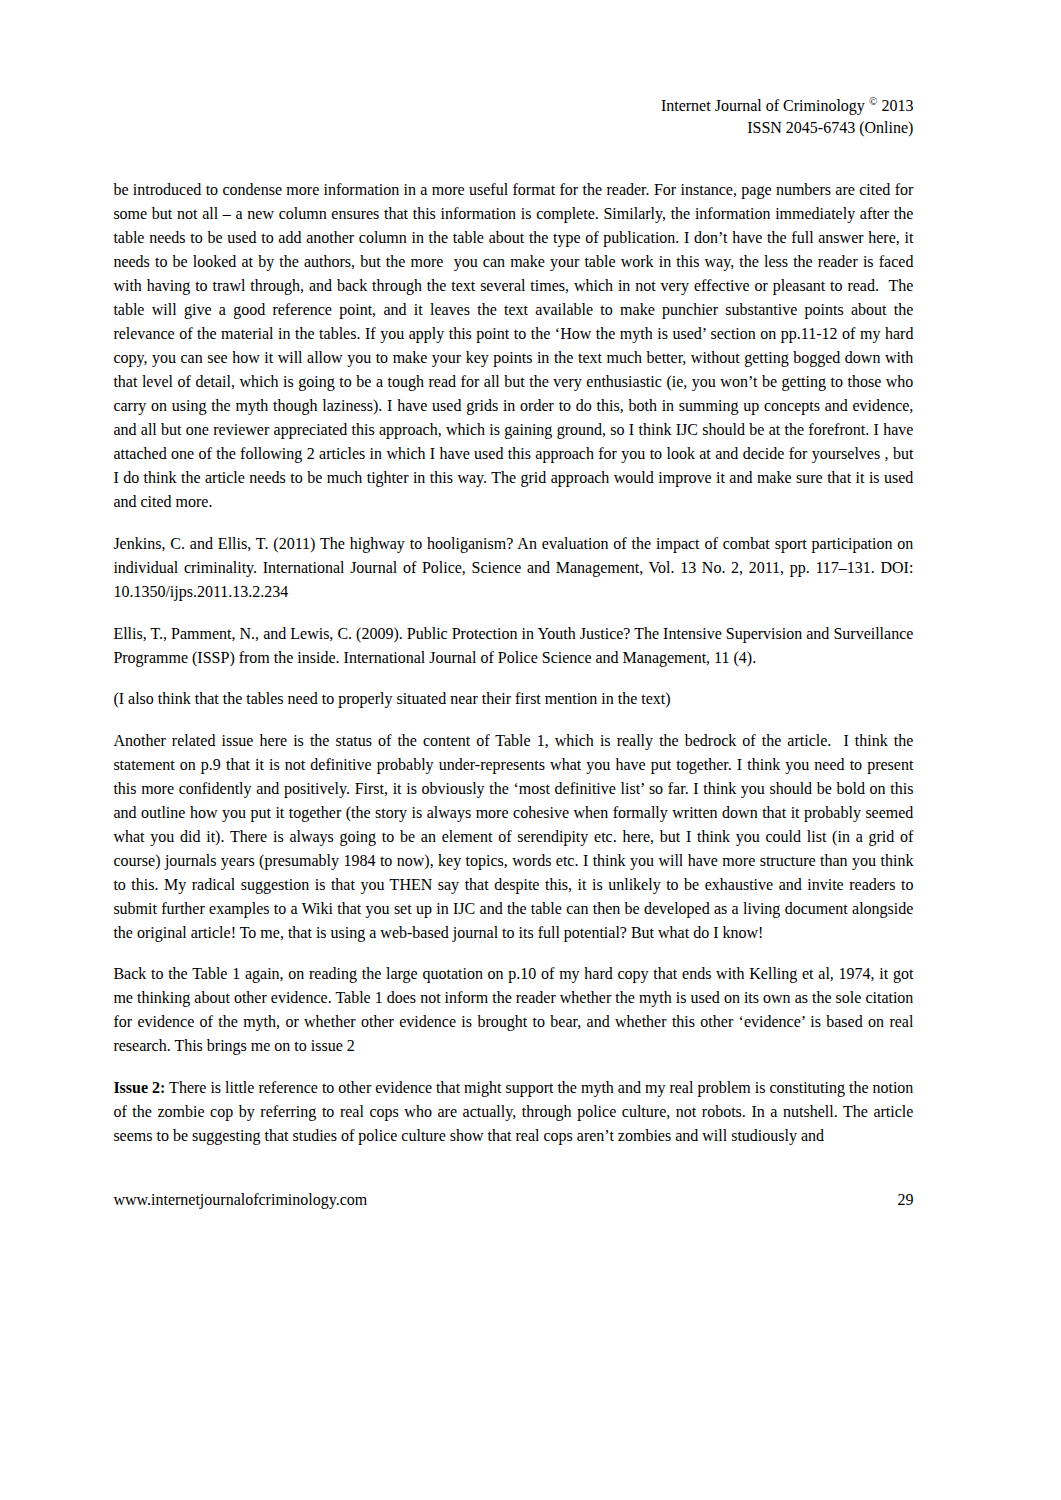Internet Journal of Criminology © 2013 ISSN 2045-6743 (Online)
be introduced to condense more information in a more useful format for the reader. For instance, page numbers are cited for some but not all – a new column ensures that this information is complete. Similarly, the information immediately after the table needs to be used to add another column in the table about the type of publication. I don’t have the full answer here, it needs to be looked at by the authors, but the more you can make your table work in this way, the less the reader is faced with having to trawl through, and back through the text several times, which in not very effective or pleasant to read. The table will give a good reference point, and it leaves the text available to make punchier substantive points about the relevance of the material in the tables. If you apply this point to the ‘How the myth is used’ section on pp.11-12 of my hard copy, you can see how it will allow you to make your key points in the text much better, without getting bogged down with that level of detail, which is going to be a tough read for all but the very enthusiastic (ie, you won’t be getting to those who carry on using the myth though laziness). I have used grids in order to do this, both in summing up concepts and evidence, and all but one reviewer appreciated this approach, which is gaining ground, so I think IJC should be at the forefront. I have attached one of the following 2 articles in which I have used this approach for you to look at and decide for yourselves , but I do think the article needs to be much tighter in this way. The grid approach would improve it and make sure that it is used and cited more.
Jenkins, C. and Ellis, T. (2011) The highway to hooliganism? An evaluation of the impact of combat sport participation on individual criminality. International Journal of Police, Science and Management, Vol. 13 No. 2, 2011, pp. 117–131. DOI: 10.1350/ijps.2011.13.2.234
Ellis, T., Pamment, N., and Lewis, C. (2009). Public Protection in Youth Justice? The Intensive Supervision and Surveillance Programme (ISSP) from the inside. International Journal of Police Science and Management, 11 (4).
(I also think that the tables need to properly situated near their first mention in the text)
Another related issue here is the status of the content of Table 1, which is really the bedrock of the article. I think the statement on p.9 that it is not definitive probably under-represents what you have put together. I think you need to present this more confidently and positively. First, it is obviously the ‘most definitive list’ so far. I think you should be bold on this and outline how you put it together (the story is always more cohesive when formally written down that it probably seemed what you did it). There is always going to be an element of serendipity etc. here, but I think you could list (in a grid of course) journals years (presumably 1984 to now), key topics, words etc. I think you will have more structure than you think to this. My radical suggestion is that you THEN say that despite this, it is unlikely to be exhaustive and invite readers to submit further examples to a Wiki that you set up in IJC and the table can then be developed as a living document alongside the original article! To me, that is using a web-based journal to its full potential? But what do I know!
Back to the Table 1 again, on reading the large quotation on p.10 of my hard copy that ends with Kelling et al, 1974, it got me thinking about other evidence. Table 1 does not inform the reader whether the myth is used on its own as the sole citation for evidence of the myth, or whether other evidence is brought to bear, and whether this other ‘evidence’ is based on real research. This brings me on to issue 2
Issue 2: There is little reference to other evidence that might support the myth and my real problem is constituting the notion of the zombie cop by referring to real cops who are actually, through police culture, not robots. In a nutshell. The article seems to be suggesting that studies of police culture show that real cops aren’t zombies and will studiously and
www.internetjournalofcriminology.com 29